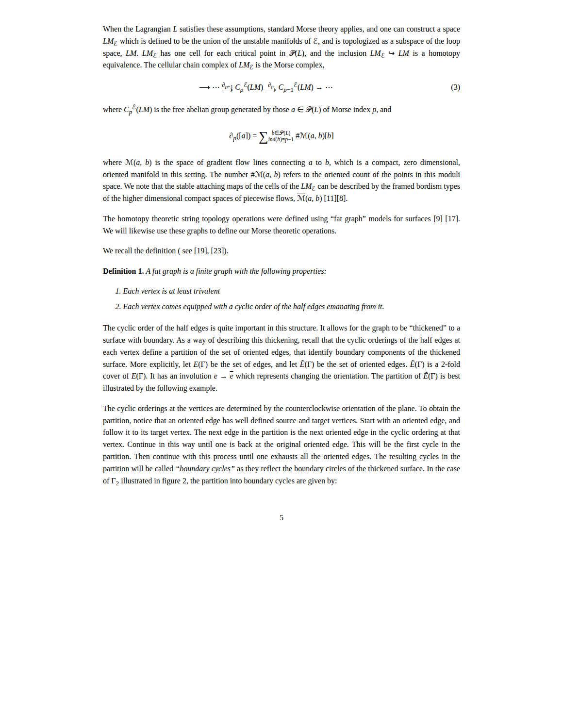When the Lagrangian L satisfies these assumptions, standard Morse theory applies, and one can construct a space LMℰ which is defined to be the union of the unstable manifolds of ℰ, and is topologized as a subspace of the loop space, LM. LMℰ has one cell for each critical point in 𝒫(L), and the inclusion LMℰ ↪ LM is a homotopy equivalence. The cellular chain complex of LMℰ is the Morse complex,
⟶ ⋯ ∂p+1⟶ Cpℰ(LM) ∂p⟶ Cp−1ℰ(LM) → ⋯
(3)
where Cpℰ(LM) is the free abelian group generated by those a ∈ 𝒫(L) of Morse index p, and
∂p([a]) = ∑b∈𝒫(L)
ind(b)=p−1 #ℳ(a, b)[b]
where ℳ(a, b) is the space of gradient flow lines connecting a to b, which is a compact, zero dimensional, oriented manifold in this setting. The number #ℳ(a, b) refers to the oriented count of the points in this moduli space. We note that the stable attaching maps of the cells of the LMℰ can be described by the framed bordism types of the higher dimensional compact spaces of piecewise flows, ℳ(a, b) [11][8].
The homotopy theoretic string topology operations were defined using “fat graph” models for surfaces [9] [17]. We will likewise use these graphs to define our Morse theoretic operations.
We recall the definition ( see [19], [23]).
Definition 1. A fat graph is a finite graph with the following properties:
Each vertex is at least trivalent
Each vertex comes equipped with a cyclic order of the half edges emanating from it.
The cyclic order of the half edges is quite important in this structure. It allows for the graph to be “thickened” to a surface with boundary. As a way of describing this thickening, recall that the cyclic orderings of the half edges at each vertex define a partition of the set of oriented edges, that identify boundary components of the thickened surface. More explicitly, let E(Γ) be the set of edges, and let Ẽ(Γ) be the set of oriented edges. Ẽ(Γ) is a 2-fold cover of E(Γ). It has an involution e → e which represents changing the orientation. The partition of Ẽ(Γ) is best illustrated by the following example.
The cyclic orderings at the vertices are determined by the counterclockwise orientation of the plane. To obtain the partition, notice that an oriented edge has well defined source and target vertices. Start with an oriented edge, and follow it to its target vertex. The next edge in the partition is the next oriented edge in the cyclic ordering at that vertex. Continue in this way until one is back at the original oriented edge. This will be the first cycle in the partition. Then continue with this process until one exhausts all the oriented edges. The resulting cycles in the partition will be called “boundary cycles” as they reflect the boundary circles of the thickened surface. In the case of Γ2 illustrated in figure 2, the partition into boundary cycles are given by:
5